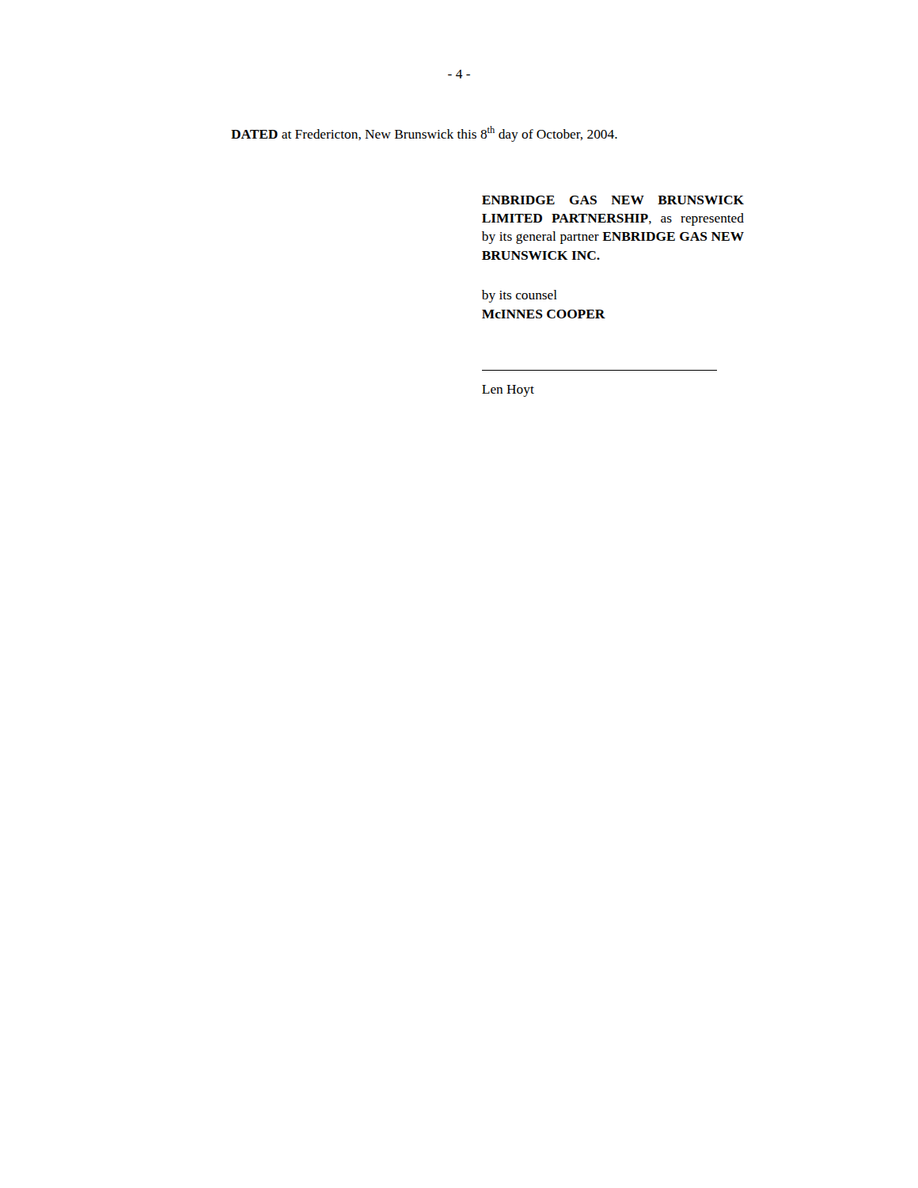- 4 -
DATED at Fredericton, New Brunswick this 8th day of October, 2004.
ENBRIDGE GAS NEW BRUNSWICK LIMITED PARTNERSHIP, as represented by its general partner ENBRIDGE GAS NEW BRUNSWICK INC.
by its counsel
McINNES COOPER
Len Hoyt